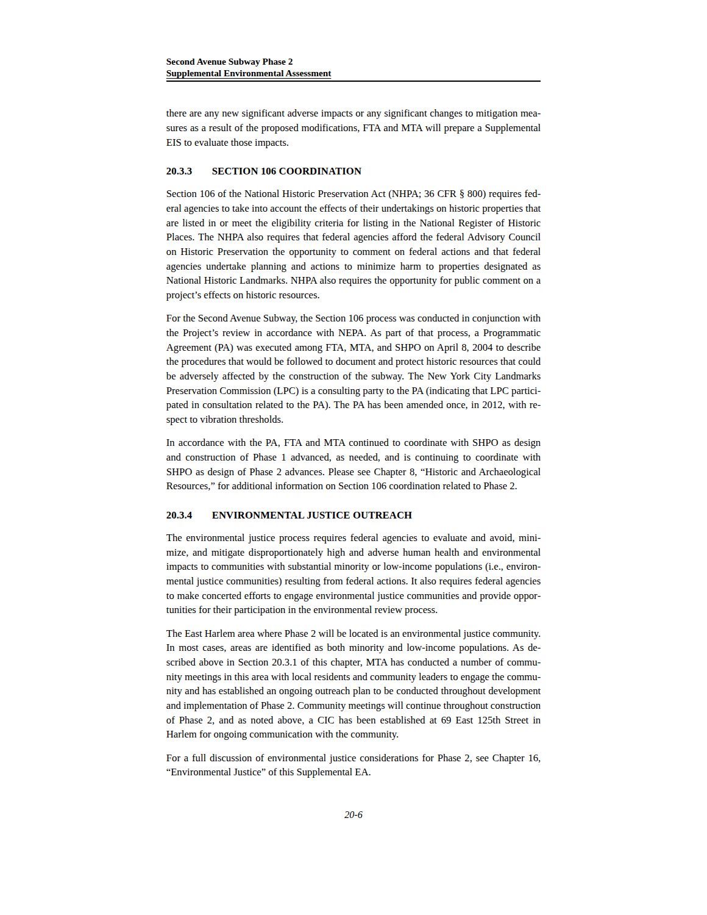Second Avenue Subway Phase 2 Supplemental Environmental Assessment
there are any new significant adverse impacts or any significant changes to mitigation measures as a result of the proposed modifications, FTA and MTA will prepare a Supplemental EIS to evaluate those impacts.
20.3.3 Section 106 Coordination
Section 106 of the National Historic Preservation Act (NHPA; 36 CFR § 800) requires federal agencies to take into account the effects of their undertakings on historic properties that are listed in or meet the eligibility criteria for listing in the National Register of Historic Places. The NHPA also requires that federal agencies afford the federal Advisory Council on Historic Preservation the opportunity to comment on federal actions and that federal agencies undertake planning and actions to minimize harm to properties designated as National Historic Landmarks. NHPA also requires the opportunity for public comment on a project’s effects on historic resources.
For the Second Avenue Subway, the Section 106 process was conducted in conjunction with the Project’s review in accordance with NEPA. As part of that process, a Programmatic Agreement (PA) was executed among FTA, MTA, and SHPO on April 8, 2004 to describe the procedures that would be followed to document and protect historic resources that could be adversely affected by the construction of the subway. The New York City Landmarks Preservation Commission (LPC) is a consulting party to the PA (indicating that LPC participated in consultation related to the PA). The PA has been amended once, in 2012, with respect to vibration thresholds.
In accordance with the PA, FTA and MTA continued to coordinate with SHPO as design and construction of Phase 1 advanced, as needed, and is continuing to coordinate with SHPO as design of Phase 2 advances. Please see Chapter 8, “Historic and Archaeological Resources,” for additional information on Section 106 coordination related to Phase 2.
20.3.4 Environmental Justice Outreach
The environmental justice process requires federal agencies to evaluate and avoid, minimize, and mitigate disproportionately high and adverse human health and environmental impacts to communities with substantial minority or low-income populations (i.e., environmental justice communities) resulting from federal actions. It also requires federal agencies to make concerted efforts to engage environmental justice communities and provide opportunities for their participation in the environmental review process.
The East Harlem area where Phase 2 will be located is an environmental justice community. In most cases, areas are identified as both minority and low-income populations. As described above in Section 20.3.1 of this chapter, MTA has conducted a number of community meetings in this area with local residents and community leaders to engage the community and has established an ongoing outreach plan to be conducted throughout development and implementation of Phase 2. Community meetings will continue throughout construction of Phase 2, and as noted above, a CIC has been established at 69 East 125th Street in Harlem for ongoing communication with the community.
For a full discussion of environmental justice considerations for Phase 2, see Chapter 16, “Environmental Justice” of this Supplemental EA.
20-6